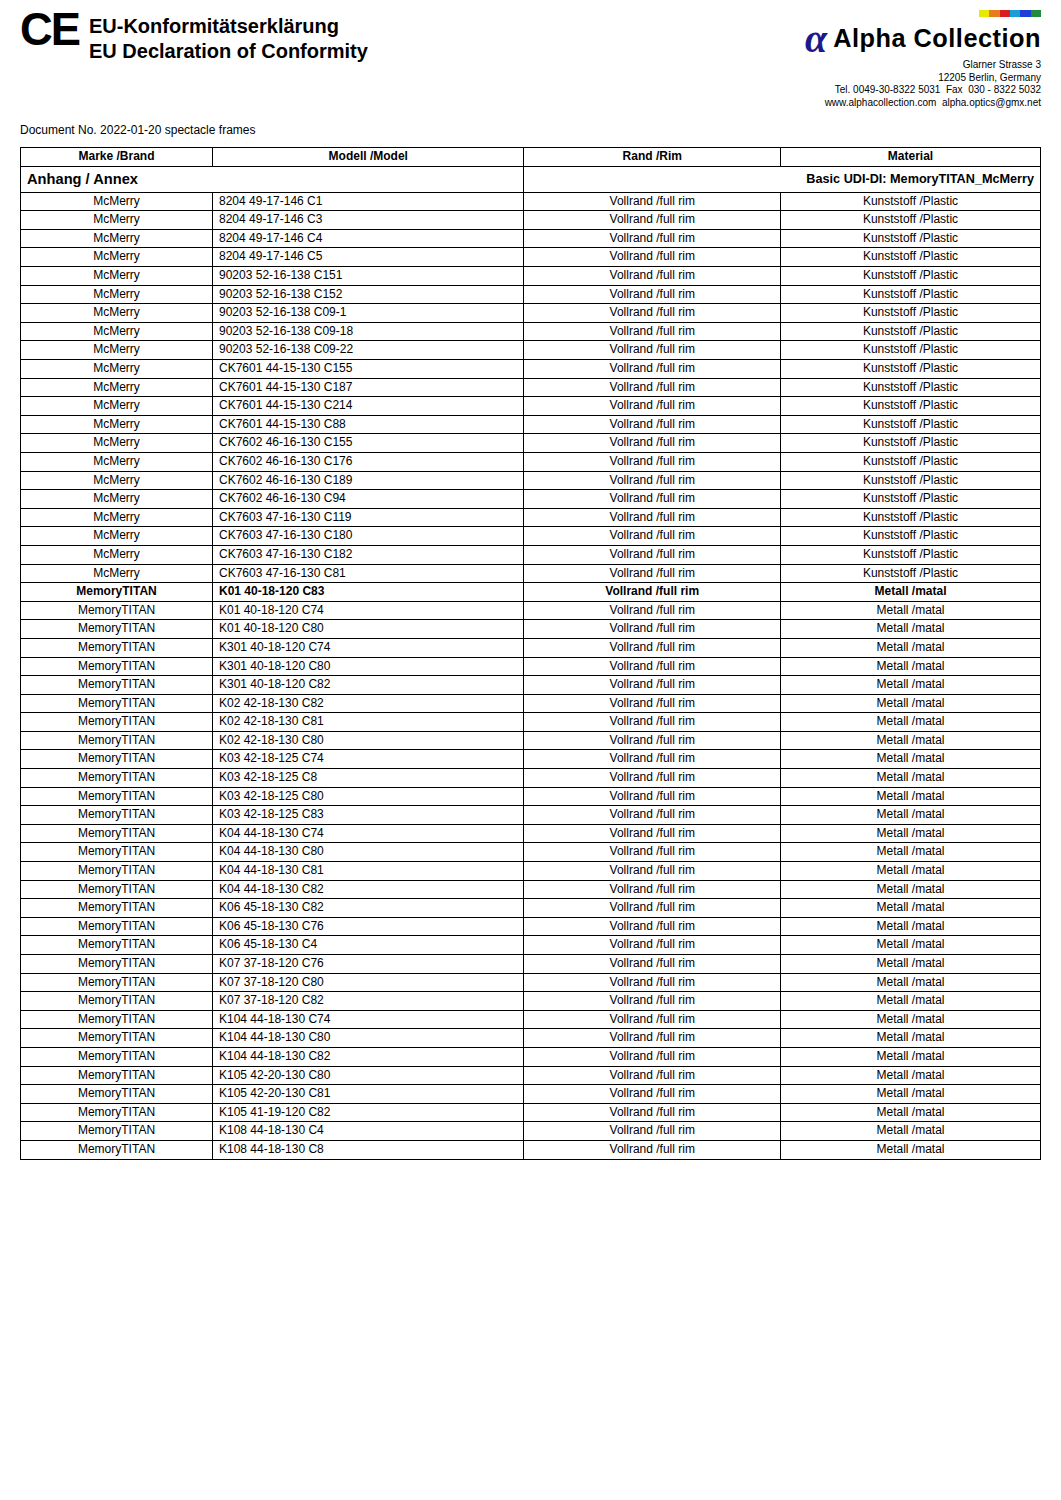CE
EU-Konformitätserklärung
EU Declaration of Conformity
α
Alpha Collection
Glarner Strasse 3
12205 Berlin, Germany
Tel. 0049-30-8322 5031 Fax 030 - 8322 5032
www.alphacollection.com alpha.optics@gmx.net
Document No. 2022-01-20 spectacle frames
| Anhang / Annex | Basic UDI-DI: MemoryTITAN_McMerry |
| Marke /Brand | Modell /Model | Rand /Rim | Material |
| McMerry | 8204 49-17-146 C1 | Vollrand /full rim | Kunststoff /Plastic |
| McMerry | 8204 49-17-146 C3 | Vollrand /full rim | Kunststoff /Plastic |
| McMerry | 8204 49-17-146 C4 | Vollrand /full rim | Kunststoff /Plastic |
| McMerry | 8204 49-17-146 C5 | Vollrand /full rim | Kunststoff /Plastic |
| McMerry | 90203 52-16-138 C151 | Vollrand /full rim | Kunststoff /Plastic |
| McMerry | 90203 52-16-138 C152 | Vollrand /full rim | Kunststoff /Plastic |
| McMerry | 90203 52-16-138 C09-1 | Vollrand /full rim | Kunststoff /Plastic |
| McMerry | 90203 52-16-138 C09-18 | Vollrand /full rim | Kunststoff /Plastic |
| McMerry | 90203 52-16-138 C09-22 | Vollrand /full rim | Kunststoff /Plastic |
| McMerry | CK7601 44-15-130 C155 | Vollrand /full rim | Kunststoff /Plastic |
| McMerry | CK7601 44-15-130 C187 | Vollrand /full rim | Kunststoff /Plastic |
| McMerry | CK7601 44-15-130 C214 | Vollrand /full rim | Kunststoff /Plastic |
| McMerry | CK7601 44-15-130 C88 | Vollrand /full rim | Kunststoff /Plastic |
| McMerry | CK7602 46-16-130 C155 | Vollrand /full rim | Kunststoff /Plastic |
| McMerry | CK7602 46-16-130 C176 | Vollrand /full rim | Kunststoff /Plastic |
| McMerry | CK7602 46-16-130 C189 | Vollrand /full rim | Kunststoff /Plastic |
| McMerry | CK7602 46-16-130 C94 | Vollrand /full rim | Kunststoff /Plastic |
| McMerry | CK7603 47-16-130 C119 | Vollrand /full rim | Kunststoff /Plastic |
| McMerry | CK7603 47-16-130 C180 | Vollrand /full rim | Kunststoff /Plastic |
| McMerry | CK7603 47-16-130 C182 | Vollrand /full rim | Kunststoff /Plastic |
| McMerry | CK7603 47-16-130 C81 | Vollrand /full rim | Kunststoff /Plastic |
| MemoryTITAN | K01 40-18-120 C83 | Vollrand /full rim | Metall /matal |
| MemoryTITAN | K01 40-18-120 C74 | Vollrand /full rim | Metall /matal |
| MemoryTITAN | K01 40-18-120 C80 | Vollrand /full rim | Metall /matal |
| MemoryTITAN | K301 40-18-120 C74 | Vollrand /full rim | Metall /matal |
| MemoryTITAN | K301 40-18-120 C80 | Vollrand /full rim | Metall /matal |
| MemoryTITAN | K301 40-18-120 C82 | Vollrand /full rim | Metall /matal |
| MemoryTITAN | K02 42-18-130 C82 | Vollrand /full rim | Metall /matal |
| MemoryTITAN | K02 42-18-130 C81 | Vollrand /full rim | Metall /matal |
| MemoryTITAN | K02 42-18-130 C80 | Vollrand /full rim | Metall /matal |
| MemoryTITAN | K03 42-18-125 C74 | Vollrand /full rim | Metall /matal |
| MemoryTITAN | K03 42-18-125 C8 | Vollrand /full rim | Metall /matal |
| MemoryTITAN | K03 42-18-125 C80 | Vollrand /full rim | Metall /matal |
| MemoryTITAN | K03 42-18-125 C83 | Vollrand /full rim | Metall /matal |
| MemoryTITAN | K04 44-18-130 C74 | Vollrand /full rim | Metall /matal |
| MemoryTITAN | K04 44-18-130 C80 | Vollrand /full rim | Metall /matal |
| MemoryTITAN | K04 44-18-130 C81 | Vollrand /full rim | Metall /matal |
| MemoryTITAN | K04 44-18-130 C82 | Vollrand /full rim | Metall /matal |
| MemoryTITAN | K06 45-18-130 C82 | Vollrand /full rim | Metall /matal |
| MemoryTITAN | K06 45-18-130 C76 | Vollrand /full rim | Metall /matal |
| MemoryTITAN | K06 45-18-130 C4 | Vollrand /full rim | Metall /matal |
| MemoryTITAN | K07 37-18-120 C76 | Vollrand /full rim | Metall /matal |
| MemoryTITAN | K07 37-18-120 C80 | Vollrand /full rim | Metall /matal |
| MemoryTITAN | K07 37-18-120 C82 | Vollrand /full rim | Metall /matal |
| MemoryTITAN | K104 44-18-130 C74 | Vollrand /full rim | Metall /matal |
| MemoryTITAN | K104 44-18-130 C80 | Vollrand /full rim | Metall /matal |
| MemoryTITAN | K104 44-18-130 C82 | Vollrand /full rim | Metall /matal |
| MemoryTITAN | K105 42-20-130 C80 | Vollrand /full rim | Metall /matal |
| MemoryTITAN | K105 42-20-130 C81 | Vollrand /full rim | Metall /matal |
| MemoryTITAN | K105 41-19-120 C82 | Vollrand /full rim | Metall /matal |
| MemoryTITAN | K108 44-18-130 C4 | Vollrand /full rim | Metall /matal |
| MemoryTITAN | K108 44-18-130 C8 | Vollrand /full rim | Metall /matal |